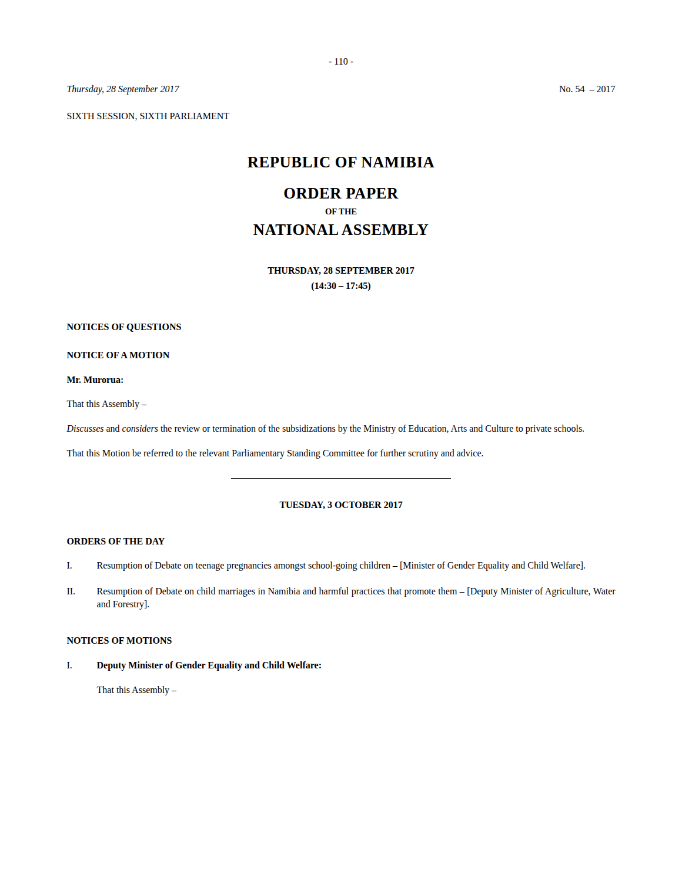- 110 -
Thursday, 28 September 2017 No. 54 – 2017
SIXTH SESSION, SIXTH PARLIAMENT
REPUBLIC OF NAMIBIA
ORDER PAPER
OF THE
NATIONAL ASSEMBLY
THURSDAY, 28 SEPTEMBER 2017
(14:30 – 17:45)
NOTICES OF QUESTIONS
NOTICE OF A MOTION
Mr. Murorua:
That this Assembly –
Discusses and considers the review or termination of the subsidizations by the Ministry of Education, Arts and Culture to private schools.
That this Motion be referred to the relevant Parliamentary Standing Committee for further scrutiny and advice.
TUESDAY, 3 OCTOBER 2017
ORDERS OF THE DAY
I. Resumption of Debate on teenage pregnancies amongst school-going children – [Minister of Gender Equality and Child Welfare].
II. Resumption of Debate on child marriages in Namibia and harmful practices that promote them – [Deputy Minister of Agriculture, Water and Forestry].
NOTICES OF MOTIONS
I.
Deputy Minister of Gender Equality and Child Welfare:
That this Assembly –